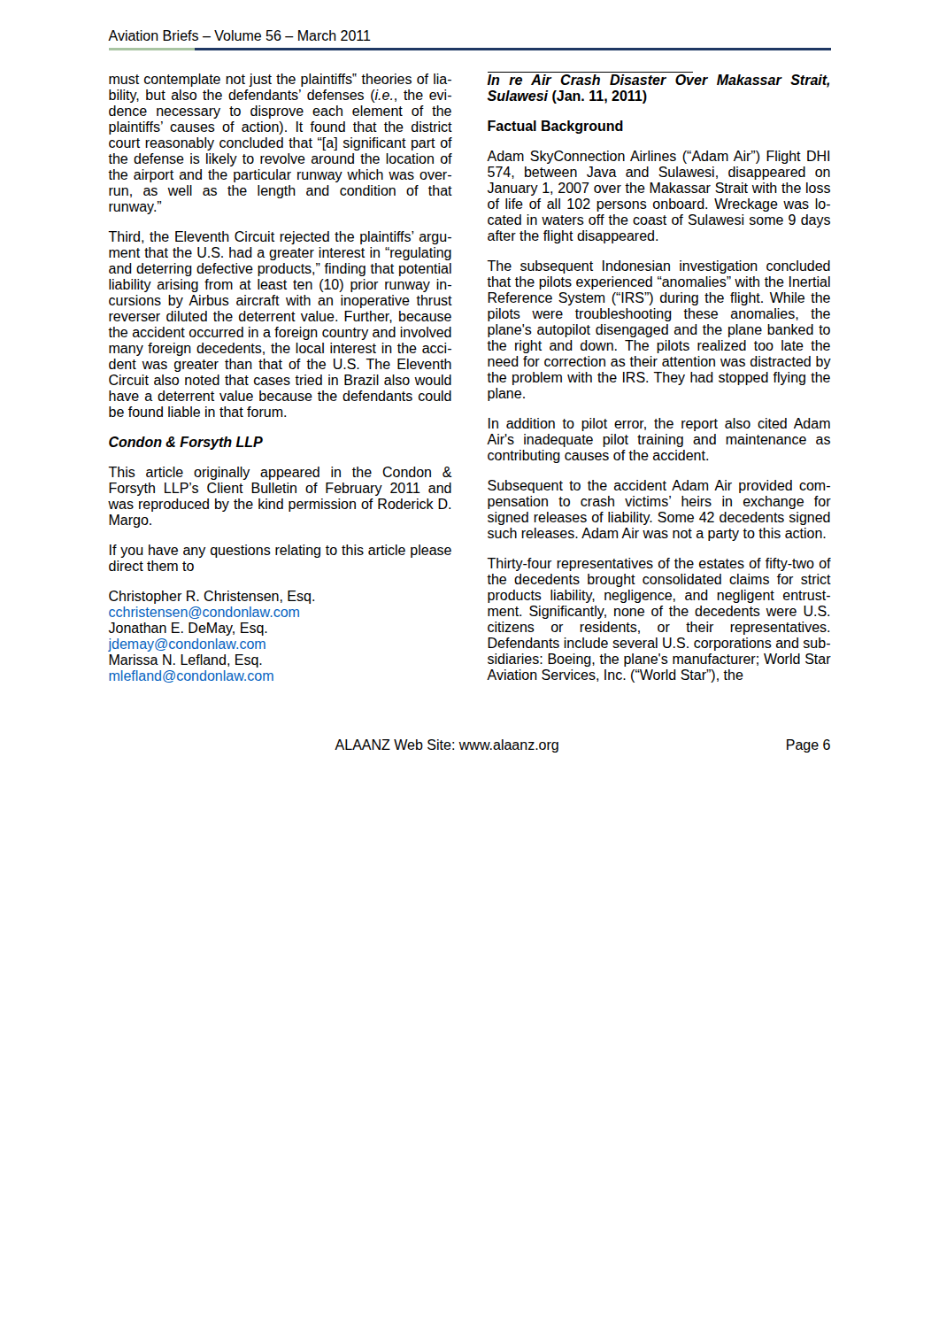Aviation Briefs – Volume 56 – March 2011
must contemplate not just the plaintiffs‟ theories of liability, but also the defendants’ defenses (i.e., the evidence necessary to disprove each element of the plaintiffs’ causes of action). It found that the district court reasonably concluded that “[a] significant part of the defense is likely to revolve around the location of the airport and the particular runway which was overrun, as well as the length and condition of that runway.”
Third, the Eleventh Circuit rejected the plaintiffs’ argument that the U.S. had a greater interest in “regulating and deterring defective products,” finding that potential liability arising from at least ten (10) prior runway incursions by Airbus aircraft with an inoperative thrust reverser diluted the deterrent value. Further, because the accident occurred in a foreign country and involved many foreign decedents, the local interest in the accident was greater than that of the U.S. The Eleventh Circuit also noted that cases tried in Brazil also would have a deterrent value because the defendants could be found liable in that forum.
Condon & Forsyth LLP
This article originally appeared in the Condon & Forsyth LLP’s Client Bulletin of February 2011 and was reproduced by the kind permission of Roderick D. Margo.
If you have any questions relating to this article please direct them to
Christopher R. Christensen, Esq. cchristensen@condonlaw.com Jonathan E. DeMay, Esq. jdemay@condonlaw.com Marissa N. Lefland, Esq. mlefland@condonlaw.com
In re Air Crash Disaster Over Makassar Strait, Sulawesi (Jan. 11, 2011)
Factual Background
Adam SkyConnection Airlines (“Adam Air”) Flight DHI 574, between Java and Sulawesi, disappeared on January 1, 2007 over the Makassar Strait with the loss of life of all 102 persons onboard. Wreckage was located in waters off the coast of Sulawesi some 9 days after the flight disappeared.
The subsequent Indonesian investigation concluded that the pilots experienced “anomalies” with the Inertial Reference System (“IRS”) during the flight. While the pilots were troubleshooting these anomalies, the plane's autopilot disengaged and the plane banked to the right and down. The pilots realized too late the need for correction as their attention was distracted by the problem with the IRS. They had stopped flying the plane.
In addition to pilot error, the report also cited Adam Air's inadequate pilot training and maintenance as contributing causes of the accident.
Subsequent to the accident Adam Air provided compensation to crash victims’ heirs in exchange for signed releases of liability. Some 42 decedents signed such releases. Adam Air was not a party to this action.
Thirty-four representatives of the estates of fifty-two of the decedents brought consolidated claims for strict products liability, negligence, and negligent entrustment. Significantly, none of the decedents were U.S. citizens or residents, or their representatives. Defendants include several U.S. corporations and subsidiaries: Boeing, the plane's manufacturer; World Star Aviation Services, Inc. (“World Star”), the
ALAANZ Web Site: www.alaanz.org
Page 6